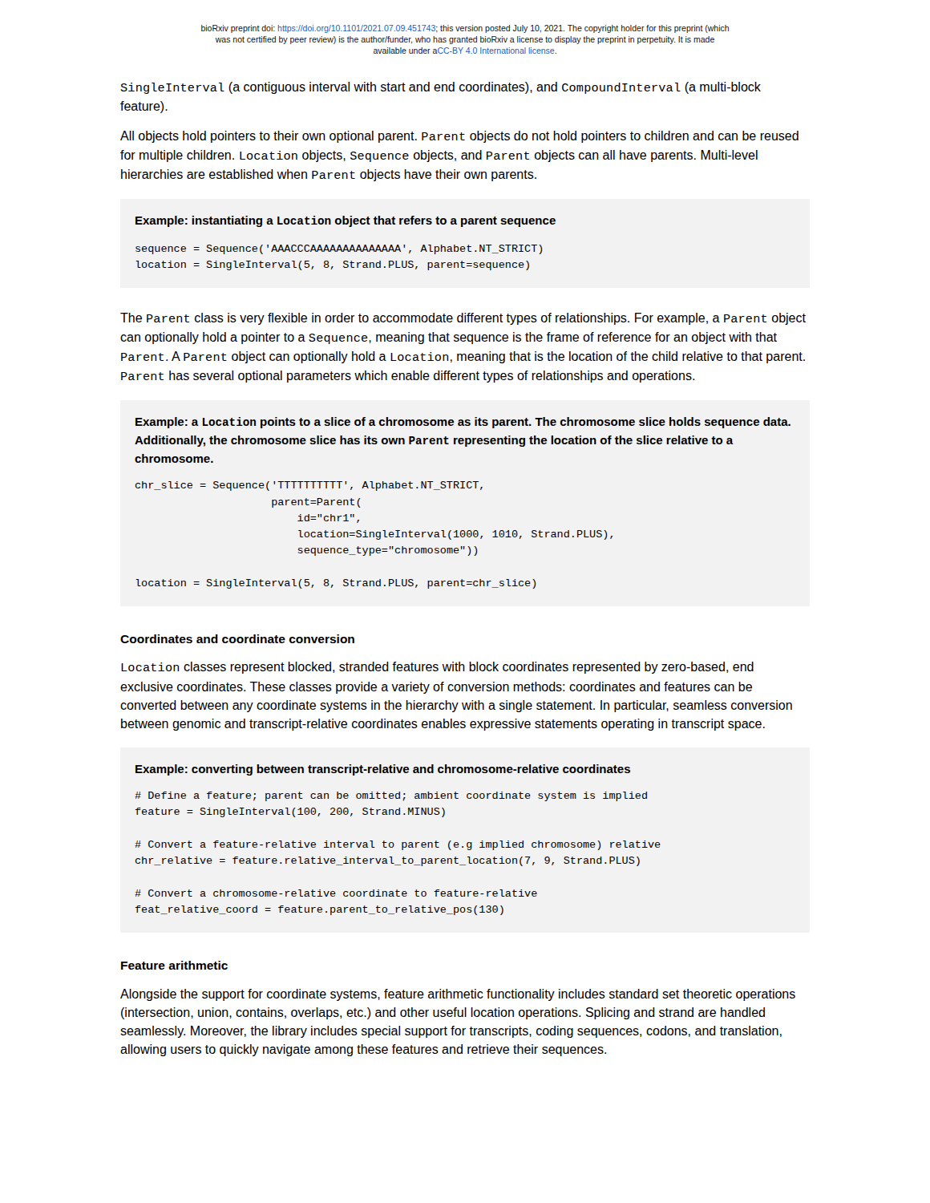bioRxiv preprint doi: https://doi.org/10.1101/2021.07.09.451743; this version posted July 10, 2021. The copyright holder for this preprint (which
was not certified by peer review) is the author/funder, who has granted bioRxiv a license to display the preprint in perpetuity. It is made
available under aCC-BY 4.0 International license.
SingleInterval (a contiguous interval with start and end coordinates), and CompoundInterval (a multi-block feature).
All objects hold pointers to their own optional parent. Parent objects do not hold pointers to children and can be reused for multiple children. Location objects, Sequence objects, and Parent objects can all have parents. Multi-level hierarchies are established when Parent objects have their own parents.
Example: instantiating a Location object that refers to a parent sequence
sequence = Sequence('AAACCCAAAAAAAAAAAAAA', Alphabet.NT_STRICT)
location = SingleInterval(5, 8, Strand.PLUS, parent=sequence)
The Parent class is very flexible in order to accommodate different types of relationships. For example, a Parent object can optionally hold a pointer to a Sequence, meaning that sequence is the frame of reference for an object with that Parent. A Parent object can optionally hold a Location, meaning that is the location of the child relative to that parent. Parent has several optional parameters which enable different types of relationships and operations.
Example: a Location points to a slice of a chromosome as its parent. The chromosome slice holds sequence data. Additionally, the chromosome slice has its own Parent representing the location of the slice relative to a chromosome.
chr_slice = Sequence('TTTTTTTTTT', Alphabet.NT_STRICT,
                     parent=Parent(
                         id="chr1",
                         location=SingleInterval(1000, 1010, Strand.PLUS),
                         sequence_type="chromosome"))

location = SingleInterval(5, 8, Strand.PLUS, parent=chr_slice)
Coordinates and coordinate conversion
Location classes represent blocked, stranded features with block coordinates represented by zero-based, end exclusive coordinates. These classes provide a variety of conversion methods: coordinates and features can be converted between any coordinate systems in the hierarchy with a single statement. In particular, seamless conversion between genomic and transcript-relative coordinates enables expressive statements operating in transcript space.
Example: converting between transcript-relative and chromosome-relative coordinates
# Define a feature; parent can be omitted; ambient coordinate system is implied
feature = SingleInterval(100, 200, Strand.MINUS)

# Convert a feature-relative interval to parent (e.g implied chromosome) relative
chr_relative = feature.relative_interval_to_parent_location(7, 9, Strand.PLUS)

# Convert a chromosome-relative coordinate to feature-relative
feat_relative_coord = feature.parent_to_relative_pos(130)
Feature arithmetic
Alongside the support for coordinate systems, feature arithmetic functionality includes standard set theoretic operations (intersection, union, contains, overlaps, etc.) and other useful location operations. Splicing and strand are handled seamlessly. Moreover, the library includes special support for transcripts, coding sequences, codons, and translation, allowing users to quickly navigate among these features and retrieve their sequences.